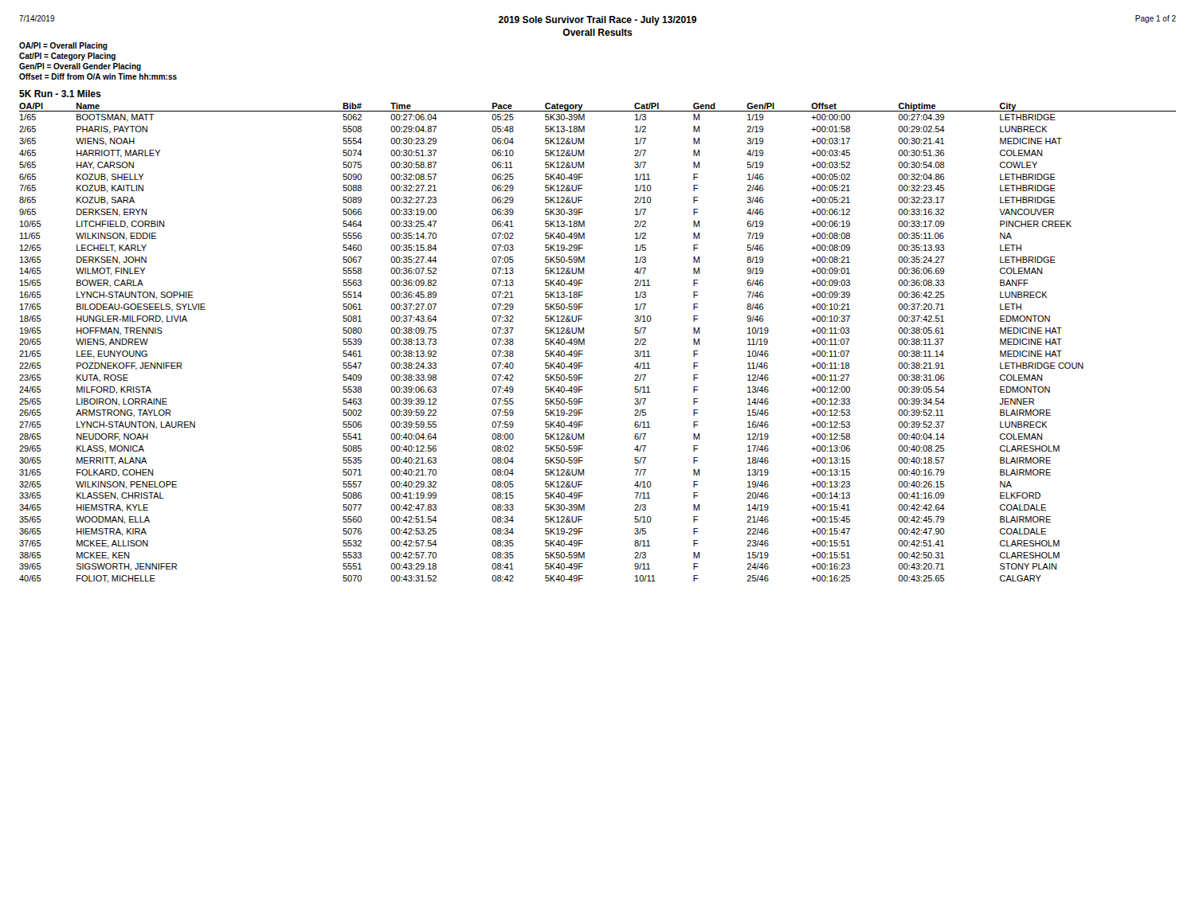7/14/2019
Page 1 of 2
2019 Sole Survivor Trail Race - July 13/2019
Overall Results
OA/Pl = Overall Placing
Cat/Pl = Category Placing
Gen/Pl = Overall Gender Placing
Offset = Diff from O/A win Time hh:mm:ss
5K Run - 3.1 Miles
| OA/Pl | Name | Bib# | Time | Pace | Category | Cat/Pl | Gend | Gen/Pl | Offset | Chiptime | City |
| --- | --- | --- | --- | --- | --- | --- | --- | --- | --- | --- | --- |
| 1/65 | BOOTSMAN, MATT | 5062 | 00:27:06.04 | 05:25 | 5K30-39M | 1/3 | M | 1/19 | +00:00:00 | 00:27:04.39 | LETHBRIDGE |
| 2/65 | PHARIS, PAYTON | 5508 | 00:29:04.87 | 05:48 | 5K13-18M | 1/2 | M | 2/19 | +00:01:58 | 00:29:02.54 | LUNBRECK |
| 3/65 | WIENS, NOAH | 5554 | 00:30:23.29 | 06:04 | 5K12&UM | 1/7 | M | 3/19 | +00:03:17 | 00:30:21.41 | MEDICINE HAT |
| 4/65 | HARRIOTT, MARLEY | 5074 | 00:30:51.37 | 06:10 | 5K12&UM | 2/7 | M | 4/19 | +00:03:45 | 00:30:51.36 | COLEMAN |
| 5/65 | HAY, CARSON | 5075 | 00:30:58.87 | 06:11 | 5K12&UM | 3/7 | M | 5/19 | +00:03:52 | 00:30:54.08 | COWLEY |
| 6/65 | KOZUB, SHELLY | 5090 | 00:32:08.57 | 06:25 | 5K40-49F | 1/11 | F | 1/46 | +00:05:02 | 00:32:04.86 | LETHBRIDGE |
| 7/65 | KOZUB, KAITLIN | 5088 | 00:32:27.21 | 06:29 | 5K12&UF | 1/10 | F | 2/46 | +00:05:21 | 00:32:23.45 | LETHBRIDGE |
| 8/65 | KOZUB, SARA | 5089 | 00:32:27.23 | 06:29 | 5K12&UF | 2/10 | F | 3/46 | +00:05:21 | 00:32:23.17 | LETHBRIDGE |
| 9/65 | DERKSEN, ERYN | 5066 | 00:33:19.00 | 06:39 | 5K30-39F | 1/7 | F | 4/46 | +00:06:12 | 00:33:16.32 | VANCOUVER |
| 10/65 | LITCHFIELD, CORBIN | 5464 | 00:33:25.47 | 06:41 | 5K13-18M | 2/2 | M | 6/19 | +00:06:19 | 00:33:17.09 | PINCHER CREEK |
| 11/65 | WILKINSON, EDDIE | 5556 | 00:35:14.70 | 07:02 | 5K40-49M | 1/2 | M | 7/19 | +00:08:08 | 00:35:11.06 | NA |
| 12/65 | LECHELT, KARLY | 5460 | 00:35:15.84 | 07:03 | 5K19-29F | 1/5 | F | 5/46 | +00:08:09 | 00:35:13.93 | LETH |
| 13/65 | DERKSEN, JOHN | 5067 | 00:35:27.44 | 07:05 | 5K50-59M | 1/3 | M | 8/19 | +00:08:21 | 00:35:24.27 | LETHBRIDGE |
| 14/65 | WILMOT, FINLEY | 5558 | 00:36:07.52 | 07:13 | 5K12&UM | 4/7 | M | 9/19 | +00:09:01 | 00:36:06.69 | COLEMAN |
| 15/65 | BOWER, CARLA | 5563 | 00:36:09.82 | 07:13 | 5K40-49F | 2/11 | F | 6/46 | +00:09:03 | 00:36:08.33 | BANFF |
| 16/65 | LYNCH-STAUNTON, SOPHIE | 5514 | 00:36:45.89 | 07:21 | 5K13-18F | 1/3 | F | 7/46 | +00:09:39 | 00:36:42.25 | LUNBRECK |
| 17/65 | BILODEAU-GOESEELS, SYLVIE | 5061 | 00:37:27.07 | 07:29 | 5K50-59F | 1/7 | F | 8/46 | +00:10:21 | 00:37:20.71 | LETH |
| 18/65 | HUNGLER-MILFORD, LIVIA | 5081 | 00:37:43.64 | 07:32 | 5K12&UF | 3/10 | F | 9/46 | +00:10:37 | 00:37:42.51 | EDMONTON |
| 19/65 | HOFFMAN, TRENNIS | 5080 | 00:38:09.75 | 07:37 | 5K12&UM | 5/7 | M | 10/19 | +00:11:03 | 00:38:05.61 | MEDICINE HAT |
| 20/65 | WIENS, ANDREW | 5539 | 00:38:13.73 | 07:38 | 5K40-49M | 2/2 | M | 11/19 | +00:11:07 | 00:38:11.37 | MEDICINE HAT |
| 21/65 | LEE, EUNYOUNG | 5461 | 00:38:13.92 | 07:38 | 5K40-49F | 3/11 | F | 10/46 | +00:11:07 | 00:38:11.14 | MEDICINE HAT |
| 22/65 | POZDNEKOFF, JENNIFER | 5547 | 00:38:24.33 | 07:40 | 5K40-49F | 4/11 | F | 11/46 | +00:11:18 | 00:38:21.91 | LETHBRIDGE COUN |
| 23/65 | KUTA, ROSE | 5409 | 00:38:33.98 | 07:42 | 5K50-59F | 2/7 | F | 12/46 | +00:11:27 | 00:38:31.06 | COLEMAN |
| 24/65 | MILFORD, KRISTA | 5538 | 00:39:06.63 | 07:49 | 5K40-49F | 5/11 | F | 13/46 | +00:12:00 | 00:39:05.54 | EDMONTON |
| 25/65 | LIBOIRON, LORRAINE | 5463 | 00:39:39.12 | 07:55 | 5K50-59F | 3/7 | F | 14/46 | +00:12:33 | 00:39:34.54 | JENNER |
| 26/65 | ARMSTRONG, TAYLOR | 5002 | 00:39:59.22 | 07:59 | 5K19-29F | 2/5 | F | 15/46 | +00:12:53 | 00:39:52.11 | BLAIRMORE |
| 27/65 | LYNCH-STAUNTON, LAUREN | 5506 | 00:39:59.55 | 07:59 | 5K40-49F | 6/11 | F | 16/46 | +00:12:53 | 00:39:52.37 | LUNBRECK |
| 28/65 | NEUDORF, NOAH | 5541 | 00:40:04.64 | 08:00 | 5K12&UM | 6/7 | M | 12/19 | +00:12:58 | 00:40:04.14 | COLEMAN |
| 29/65 | KLASS, MONICA | 5085 | 00:40:12.56 | 08:02 | 5K50-59F | 4/7 | F | 17/46 | +00:13:06 | 00:40:08.25 | CLARESHOLM |
| 30/65 | MERRITT, ALANA | 5535 | 00:40:21.63 | 08:04 | 5K50-59F | 5/7 | F | 18/46 | +00:13:15 | 00:40:18.57 | BLAIRMORE |
| 31/65 | FOLKARD, COHEN | 5071 | 00:40:21.70 | 08:04 | 5K12&UM | 7/7 | M | 13/19 | +00:13:15 | 00:40:16.79 | BLAIRMORE |
| 32/65 | WILKINSON, PENELOPE | 5557 | 00:40:29.32 | 08:05 | 5K12&UF | 4/10 | F | 19/46 | +00:13:23 | 00:40:26.15 | NA |
| 33/65 | KLASSEN, CHRISTAL | 5086 | 00:41:19.99 | 08:15 | 5K40-49F | 7/11 | F | 20/46 | +00:14:13 | 00:41:16.09 | ELKFORD |
| 34/65 | HIEMSTRA, KYLE | 5077 | 00:42:47.83 | 08:33 | 5K30-39M | 2/3 | M | 14/19 | +00:15:41 | 00:42:42.64 | COALDALE |
| 35/65 | WOODMAN, ELLA | 5560 | 00:42:51.54 | 08:34 | 5K12&UF | 5/10 | F | 21/46 | +00:15:45 | 00:42:45.79 | BLAIRMORE |
| 36/65 | HIEMSTRA, KIRA | 5076 | 00:42:53.25 | 08:34 | 5K19-29F | 3/5 | F | 22/46 | +00:15:47 | 00:42:47.90 | COALDALE |
| 37/65 | MCKEE, ALLISON | 5532 | 00:42:57.54 | 08:35 | 5K40-49F | 8/11 | F | 23/46 | +00:15:51 | 00:42:51.41 | CLARESHOLM |
| 38/65 | MCKEE, KEN | 5533 | 00:42:57.70 | 08:35 | 5K50-59M | 2/3 | M | 15/19 | +00:15:51 | 00:42:50.31 | CLARESHOLM |
| 39/65 | SIGSWORTH, JENNIFER | 5551 | 00:43:29.18 | 08:41 | 5K40-49F | 9/11 | F | 24/46 | +00:16:23 | 00:43:20.71 | STONY PLAIN |
| 40/65 | FOLIOT, MICHELLE | 5070 | 00:43:31.52 | 08:42 | 5K40-49F | 10/11 | F | 25/46 | +00:16:25 | 00:43:25.65 | CALGARY |